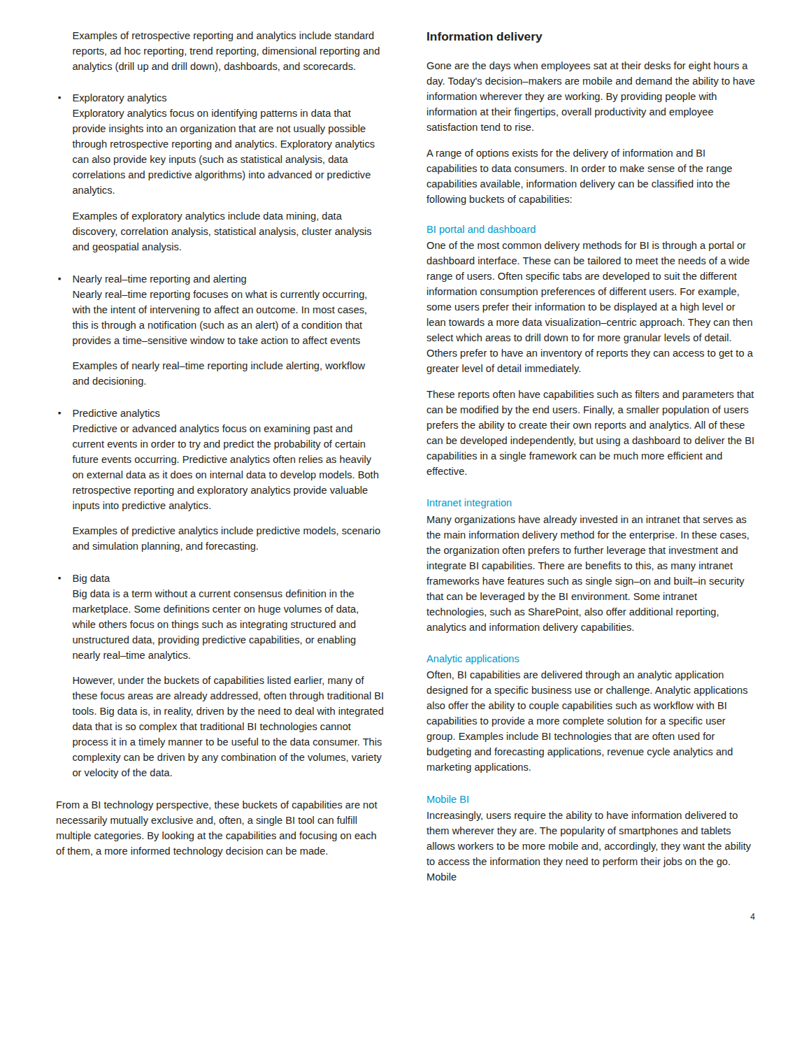Examples of retrospective reporting and analytics include standard reports, ad hoc reporting, trend reporting, dimensional reporting and analytics (drill up and drill down), dashboards, and scorecards.
Exploratory analytics
Exploratory analytics focus on identifying patterns in data that provide insights into an organization that are not usually possible through retrospective reporting and analytics. Exploratory analytics can also provide key inputs (such as statistical analysis, data correlations and predictive algorithms) into advanced or predictive analytics.
Examples of exploratory analytics include data mining, data discovery, correlation analysis, statistical analysis, cluster analysis and geospatial analysis.
Nearly real–time reporting and alerting
Nearly real–time reporting focuses on what is currently occurring, with the intent of intervening to affect an outcome. In most cases, this is through a notification (such as an alert) of a condition that provides a time–sensitive window to take action to affect events
Examples of nearly real–time reporting include alerting, workflow and decisioning.
Predictive analytics
Predictive or advanced analytics focus on examining past and current events in order to try and predict the probability of certain future events occurring. Predictive analytics often relies as heavily on external data as it does on internal data to develop models. Both retrospective reporting and exploratory analytics provide valuable inputs into predictive analytics.
Examples of predictive analytics include predictive models, scenario and simulation planning, and forecasting.
Big data
Big data is a term without a current consensus definition in the marketplace. Some definitions center on huge volumes of data, while others focus on things such as integrating structured and unstructured data, providing predictive capabilities, or enabling nearly real–time analytics.
However, under the buckets of capabilities listed earlier, many of these focus areas are already addressed, often through traditional BI tools. Big data is, in reality, driven by the need to deal with integrated data that is so complex that traditional BI technologies cannot process it in a timely manner to be useful to the data consumer. This complexity can be driven by any combination of the volumes, variety or velocity of the data.
From a BI technology perspective, these buckets of capabilities are not necessarily mutually exclusive and, often, a single BI tool can fulfill multiple categories. By looking at the capabilities and focusing on each of them, a more informed technology decision can be made.
Information delivery
Gone are the days when employees sat at their desks for eight hours a day. Today's decision–makers are mobile and demand the ability to have information wherever they are working. By providing people with information at their fingertips, overall productivity and employee satisfaction tend to rise.
A range of options exists for the delivery of information and BI capabilities to data consumers. In order to make sense of the range capabilities available, information delivery can be classified into the following buckets of capabilities:
BI portal and dashboard
One of the most common delivery methods for BI is through a portal or dashboard interface. These can be tailored to meet the needs of a wide range of users. Often specific tabs are developed to suit the different information consumption preferences of different users. For example, some users prefer their information to be displayed at a high level or lean towards a more data visualization–centric approach. They can then select which areas to drill down to for more granular levels of detail. Others prefer to have an inventory of reports they can access to get to a greater level of detail immediately.
These reports often have capabilities such as filters and parameters that can be modified by the end users. Finally, a smaller population of users prefers the ability to create their own reports and analytics. All of these can be developed independently, but using a dashboard to deliver the BI capabilities in a single framework can be much more efficient and effective.
Intranet integration
Many organizations have already invested in an intranet that serves as the main information delivery method for the enterprise. In these cases, the organization often prefers to further leverage that investment and integrate BI capabilities. There are benefits to this, as many intranet frameworks have features such as single sign–on and built–in security that can be leveraged by the BI environment. Some intranet technologies, such as SharePoint, also offer additional reporting, analytics and information delivery capabilities.
Analytic applications
Often, BI capabilities are delivered through an analytic application designed for a specific business use or challenge. Analytic applications also offer the ability to couple capabilities such as workflow with BI capabilities to provide a more complete solution for a specific user group. Examples include BI technologies that are often used for budgeting and forecasting applications, revenue cycle analytics and marketing applications.
Mobile BI
Increasingly, users require the ability to have information delivered to them wherever they are. The popularity of smartphones and tablets allows workers to be more mobile and, accordingly, they want the ability to access the information they need to perform their jobs on the go. Mobile
4